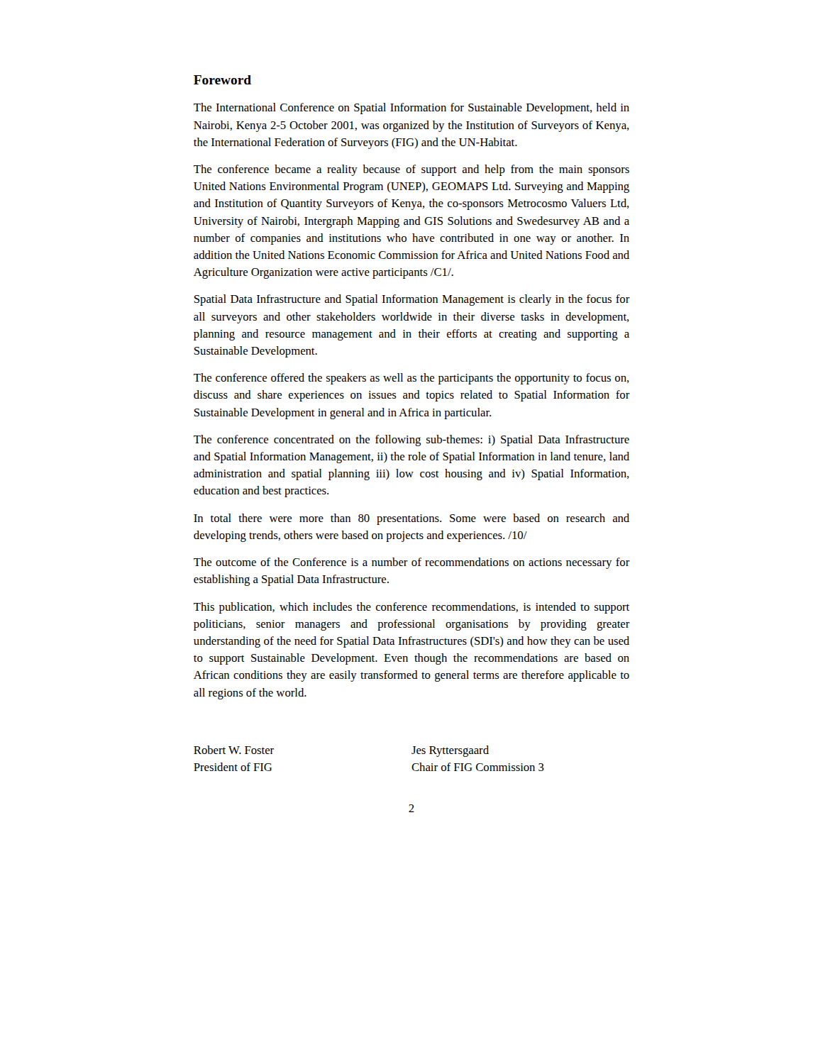Foreword
The International Conference on Spatial Information for Sustainable Development, held in Nairobi, Kenya 2-5 October 2001, was organized by the Institution of Surveyors of Kenya, the International Federation of Surveyors (FIG) and the UN-Habitat.
The conference became a reality because of support and help from the main sponsors United Nations Environmental Program (UNEP), GEOMAPS Ltd. Surveying and Mapping and Institution of Quantity Surveyors of Kenya, the co-sponsors Metrocosmo Valuers Ltd, University of Nairobi, Intergraph Mapping and GIS Solutions and Swedesurvey AB and a number of companies and institutions who have contributed in one way or another. In addition the United Nations Economic Commission for Africa and United Nations Food and Agriculture Organization were active participants /C1/.
Spatial Data Infrastructure and Spatial Information Management is clearly in the focus for all surveyors and other stakeholders worldwide in their diverse tasks in development, planning and resource management and in their efforts at creating and supporting a Sustainable Development.
The conference offered the speakers as well as the participants the opportunity to focus on, discuss and share experiences on issues and topics related to Spatial Information for Sustainable Development in general and in Africa in particular.
The conference concentrated on the following sub-themes: i) Spatial Data Infrastructure and Spatial Information Management, ii) the role of Spatial Information in land tenure, land administration and spatial planning iii) low cost housing and iv) Spatial Information, education and best practices.
In total there were more than 80 presentations. Some were based on research and developing trends, others were based on projects and experiences. /10/
The outcome of the Conference is a number of recommendations on actions necessary for establishing a Spatial Data Infrastructure.
This publication, which includes the conference recommendations, is intended to support politicians, senior managers and professional organisations by providing greater understanding of the need for Spatial Data Infrastructures (SDI's) and how they can be used to support Sustainable Development. Even though the recommendations are based on African conditions they are easily transformed to general terms are therefore applicable to all regions of the world.
| Robert W. Foster | Jes Ryttersgaard |
| President of FIG | Chair of FIG Commission 3 |
2